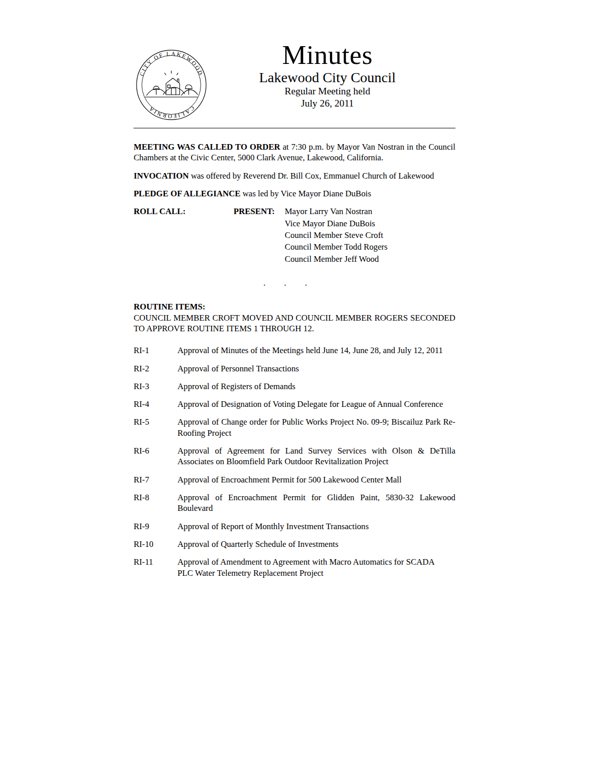CITY OF LAKEWOOD CALIFORNIA
Minutes
Lakewood City Council
Regular Meeting held
July 26, 2011
MEETING WAS CALLED TO ORDER at 7:30 p.m. by Mayor Van Nostran in the Council Chambers at the Civic Center, 5000 Clark Avenue, Lakewood, California.
INVOCATION was offered by Reverend Dr. Bill Cox, Emmanuel Church of Lakewood
PLEDGE OF ALLEGIANCE was led by Vice Mayor Diane DuBois
ROLL CALL:
PRESENT:
Mayor Larry Van Nostran
Vice Mayor Diane DuBois
Council Member Steve Croft
Council Member Todd Rogers
Council Member Jeff Wood
...
ROUTINE ITEMS:
COUNCIL MEMBER CROFT MOVED AND COUNCIL MEMBER ROGERS SECONDED TO APPROVE ROUTINE ITEMS 1 THROUGH 12.
RI-1
Approval of Minutes of the Meetings held June 14, June 28, and July 12, 2011
RI-2
Approval of Personnel Transactions
RI-3
Approval of Registers of Demands
RI-4
Approval of Designation of Voting Delegate for League of Annual Conference
RI-5
Approval of Change order for Public Works Project No. 09-9; Biscailuz Park Re-Roofing Project
RI-6
Approval of Agreement for Land Survey Services with Olson & DeTilla Associates on Bloomfield Park Outdoor Revitalization Project
RI-7
Approval of Encroachment Permit for 500 Lakewood Center Mall
RI-8
Approval of Encroachment Permit for Glidden Paint, 5830-32 Lakewood Boulevard
RI-9
Approval of Report of Monthly Investment Transactions
RI-10
Approval of Quarterly Schedule of Investments
RI-11
Approval of Amendment to Agreement with Macro Automatics for SCADAPLC Water Telemetry Replacement Project